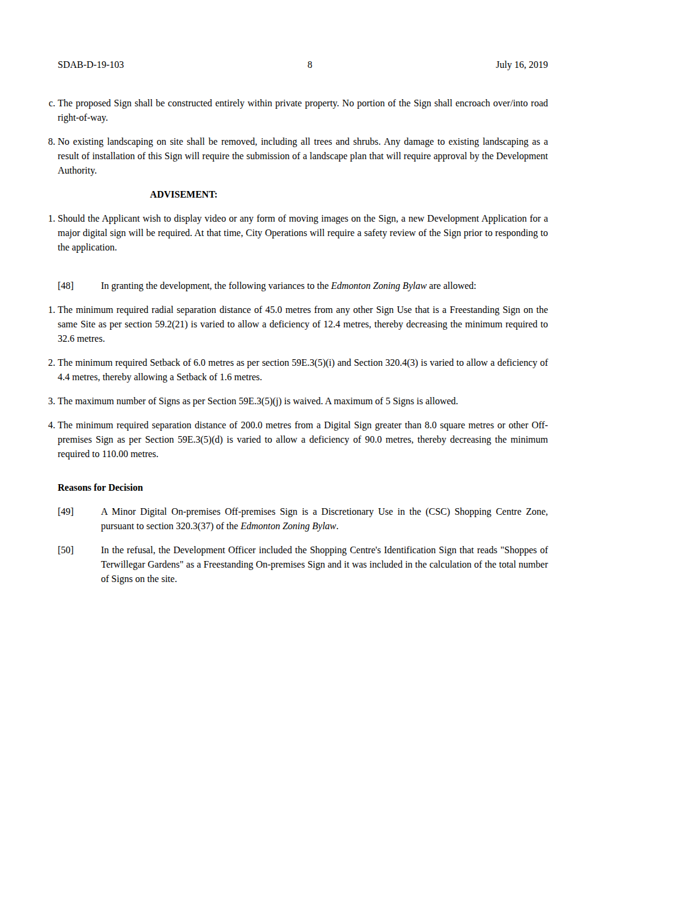SDAB-D-19-103
8
July 16, 2019
The proposed Sign shall be constructed entirely within private property. No portion of the Sign shall encroach over/into road right-of-way.
No existing landscaping on site shall be removed, including all trees and shrubs. Any damage to existing landscaping as a result of installation of this Sign will require the submission of a landscape plan that will require approval by the Development Authority.
ADVISEMENT:
Should the Applicant wish to display video or any form of moving images on the Sign, a new Development Application for a major digital sign will be required. At that time, City Operations will require a safety review of the Sign prior to responding to the application.
[48]
In granting the development, the following variances to the Edmonton Zoning Bylaw are allowed:
The minimum required radial separation distance of 45.0 metres from any other Sign Use that is a Freestanding Sign on the same Site as per section 59.2(21) is varied to allow a deficiency of 12.4 metres, thereby decreasing the minimum required to 32.6 metres.
The minimum required Setback of 6.0 metres as per section 59E.3(5)(i) and Section 320.4(3) is varied to allow a deficiency of 4.4 metres, thereby allowing a Setback of 1.6 metres.
The maximum number of Signs as per Section 59E.3(5)(j) is waived. A maximum of 5 Signs is allowed.
The minimum required separation distance of 200.0 metres from a Digital Sign greater than 8.0 square metres or other Off-premises Sign as per Section 59E.3(5)(d) is varied to allow a deficiency of 90.0 metres, thereby decreasing the minimum required to 110.00 metres.
Reasons for Decision
[49]
A Minor Digital On-premises Off-premises Sign is a Discretionary Use in the (CSC) Shopping Centre Zone, pursuant to section 320.3(37) of the Edmonton Zoning Bylaw.
[50]
In the refusal, the Development Officer included the Shopping Centre's Identification Sign that reads "Shoppes of Terwillegar Gardens" as a Freestanding On-premises Sign and it was included in the calculation of the total number of Signs on the site.